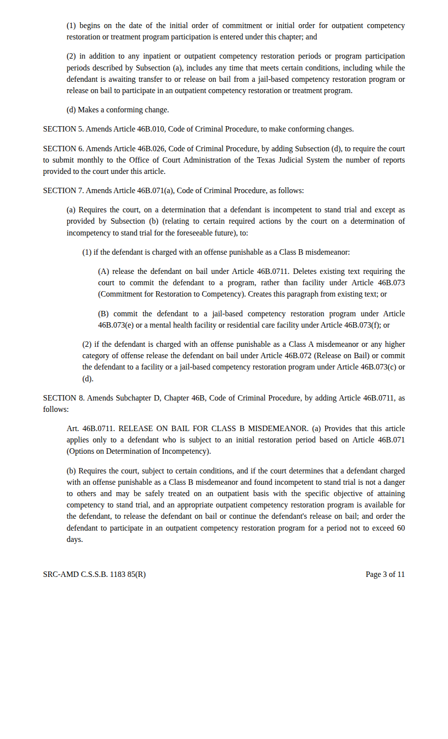(1) begins on the date of the initial order of commitment or initial order for outpatient competency restoration or treatment program participation is entered under this chapter; and
(2) in addition to any inpatient or outpatient competency restoration periods or program participation periods described by Subsection (a), includes any time that meets certain conditions, including while the defendant is awaiting transfer to or release on bail from a jail-based competency restoration program or release on bail to participate in an outpatient competency restoration or treatment program.
(d) Makes a conforming change.
SECTION 5. Amends Article 46B.010, Code of Criminal Procedure, to make conforming changes.
SECTION 6. Amends Article 46B.026, Code of Criminal Procedure, by adding Subsection (d), to require the court to submit monthly to the Office of Court Administration of the Texas Judicial System the number of reports provided to the court under this article.
SECTION 7. Amends Article 46B.071(a), Code of Criminal Procedure, as follows:
(a) Requires the court, on a determination that a defendant is incompetent to stand trial and except as provided by Subsection (b) (relating to certain required actions by the court on a determination of incompetency to stand trial for the foreseeable future), to:
(1) if the defendant is charged with an offense punishable as a Class B misdemeanor:
(A) release the defendant on bail under Article 46B.0711. Deletes existing text requiring the court to commit the defendant to a program, rather than facility under Article 46B.073 (Commitment for Restoration to Competency). Creates this paragraph from existing text; or
(B) commit the defendant to a jail-based competency restoration program under Article 46B.073(e) or a mental health facility or residential care facility under Article 46B.073(f); or
(2) if the defendant is charged with an offense punishable as a Class A misdemeanor or any higher category of offense release the defendant on bail under Article 46B.072 (Release on Bail) or commit the defendant to a facility or a jail-based competency restoration program under Article 46B.073(c) or (d).
SECTION 8. Amends Subchapter D, Chapter 46B, Code of Criminal Procedure, by adding Article 46B.0711, as follows:
Art. 46B.0711. RELEASE ON BAIL FOR CLASS B MISDEMEANOR. (a) Provides that this article applies only to a defendant who is subject to an initial restoration period based on Article 46B.071 (Options on Determination of Incompetency).
(b) Requires the court, subject to certain conditions, and if the court determines that a defendant charged with an offense punishable as a Class B misdemeanor and found incompetent to stand trial is not a danger to others and may be safely treated on an outpatient basis with the specific objective of attaining competency to stand trial, and an appropriate outpatient competency restoration program is available for the defendant, to release the defendant on bail or continue the defendant's release on bail; and order the defendant to participate in an outpatient competency restoration program for a period not to exceed 60 days.
SRC-AMD C.S.S.B. 1183 85(R) Page 3 of 11